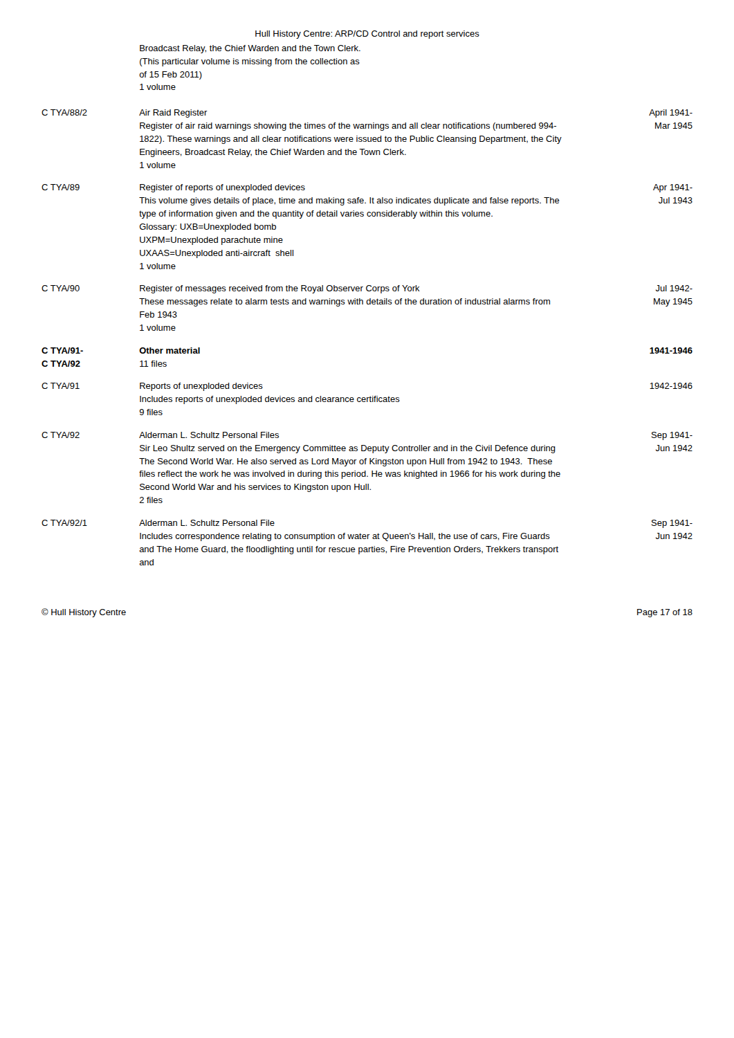Hull History Centre: ARP/CD Control and report services
Broadcast Relay, the Chief Warden and the Town Clerk.
(This particular volume is missing from the collection as
of 15 Feb 2011)
1 volume
| C TYA/88/2 | Air Raid Register Register of air raid warnings showing the times of the warnings and all clear notifications (numbered 994-1822). These warnings and all clear notifications were issued to the Public Cleansing Department, the City Engineers, Broadcast Relay, the Chief Warden and the Town Clerk. 1 volume | April 1941- Mar 1945 |
| C TYA/89 | Register of reports of unexploded devices This volume gives details of place, time and making safe. It also indicates duplicate and false reports. The type of information given and the quantity of detail varies considerably within this volume. Glossary: UXB=Unexploded bomb UXPM=Unexploded parachute mine UXAAS=Unexploded anti-aircraft shell 1 volume | Apr 1941- Jul 1943 |
| C TYA/90 | Register of messages received from the Royal Observer Corps of York These messages relate to alarm tests and warnings with details of the duration of industrial alarms from Feb 1943 1 volume | Jul 1942- May 1945 |
| C TYA/91- C TYA/92 | Other material 11 files | 1941-1946 |
| C TYA/91 | Reports of unexploded devices Includes reports of unexploded devices and clearance certificates 9 files | 1942-1946 |
| C TYA/92 | Alderman L. Schultz Personal Files Sir Leo Shultz served on the Emergency Committee as Deputy Controller and in the Civil Defence during The Second World War. He also served as Lord Mayor of Kingston upon Hull from 1942 to 1943. These files reflect the work he was involved in during this period. He was knighted in 1966 for his work during the Second World War and his services to Kingston upon Hull. 2 files | Sep 1941- Jun 1942 |
| C TYA/92/1 | Alderman L. Schultz Personal File Includes correspondence relating to consumption of water at Queen's Hall, the use of cars, Fire Guards and The Home Guard, the floodlighting until for rescue parties, Fire Prevention Orders, Trekkers transport and | Sep 1941- Jun 1942 |
© Hull History Centre Page 17 of 18